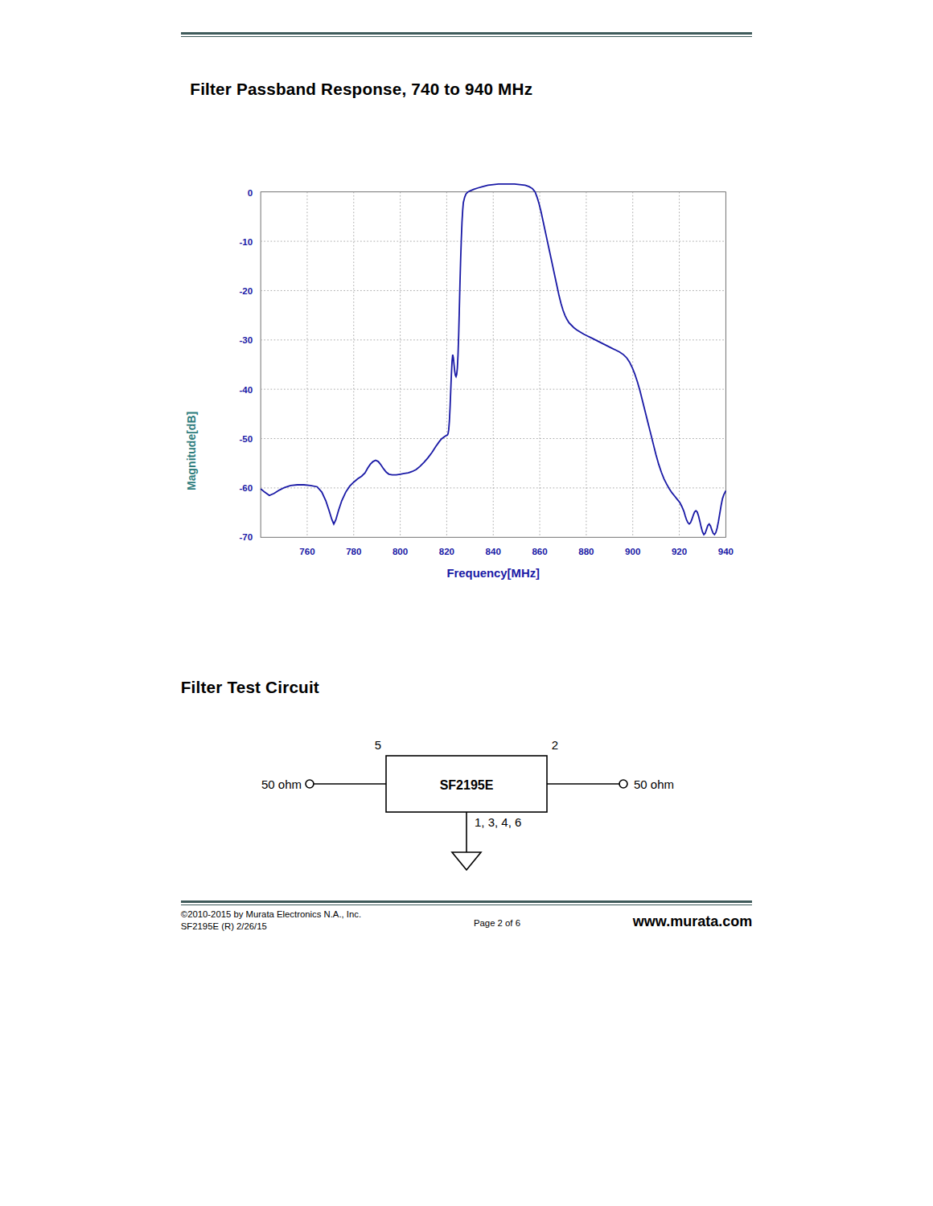Filter Passband Response, 740 to 940 MHz
Magnitude[dB] 0 -10 -20 -30 -40 -50 -60 -70 760 780 800 820 840 860 880 900 920 940 Frequency[MHz]
Filter Test Circuit
SF2195E 50 ohm 5 50 ohm 2 1, 3, 4, 6
©2010-2015 by Murata Electronics N.A., Inc.
SF2195E (R) 2/26/15
Page 2 of 6
www.murata.com